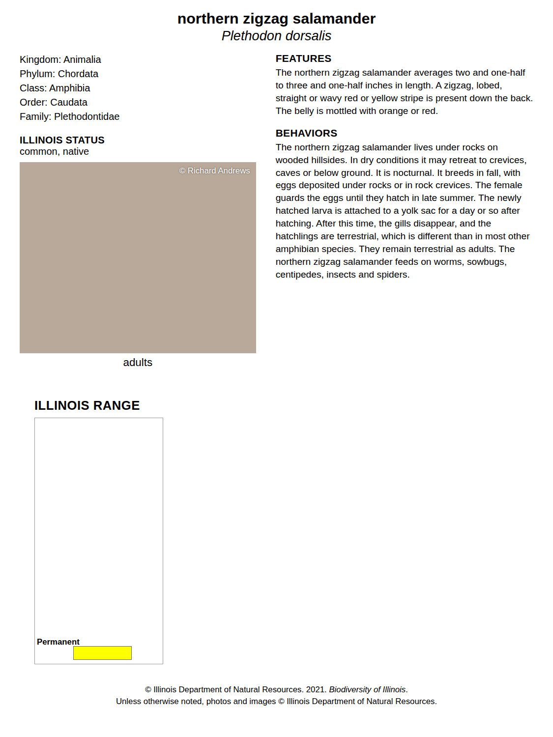northern zigzag salamander
Plethodon dorsalis
Kingdom: Animalia
Phylum: Chordata
Class: Amphibia
Order: Caudata
Family: Plethodontidae
ILLINOIS STATUS
common, native
© Richard Andrews
adults
FEATURES
The northern zigzag salamander averages two and one-half to three and one-half inches in length. A zigzag, lobed, straight or wavy red or yellow stripe is present down the back. The belly is mottled with orange or red.
BEHAVIORS
The northern zigzag salamander lives under rocks on wooded hillsides. In dry conditions it may retreat to crevices, caves or below ground. It is nocturnal. It breeds in fall, with eggs deposited under rocks or in rock crevices. The female guards the eggs until they hatch in late summer. The newly hatched larva is attached to a yolk sac for a day or so after hatching. After this time, the gills disappear, and the hatchlings are terrestrial, which is different than in most other amphibian species. They remain terrestrial as adults. The northern zigzag salamander feeds on worms, sowbugs, centipedes, insects and spiders.
ILLINOIS RANGE
Permanent
© Illinois Department of Natural Resources. 2021. Biodiversity of Illinois.
Unless otherwise noted, photos and images © Illinois Department of Natural Resources.